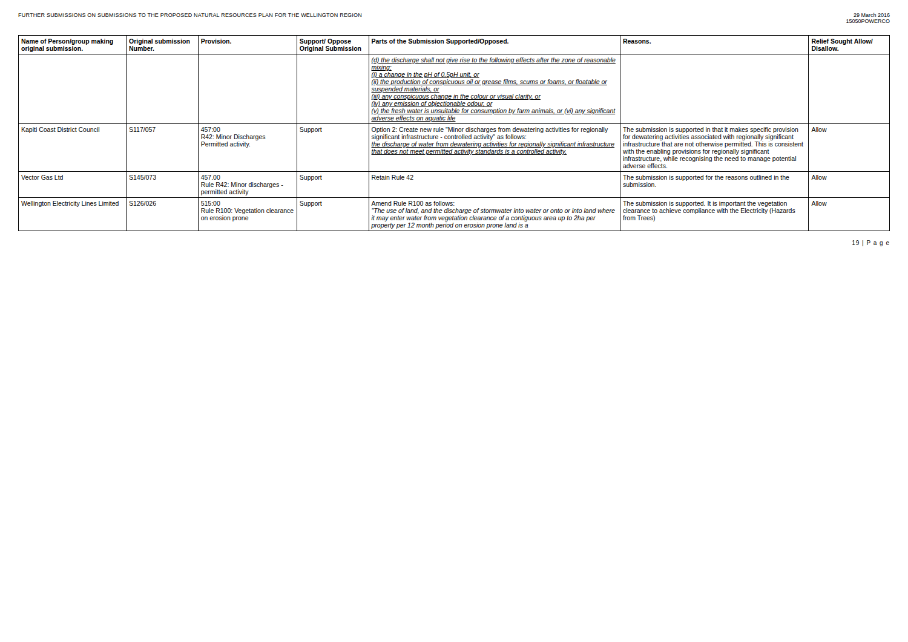FURTHER SUBMISSIONS ON SUBMISSIONS TO THE PROPOSED NATURAL RESOURCES PLAN FOR THE WELLINGTON REGION
29 March 2016 15050POWERCO
| Name of Person/group making original submission. | Original submission Number. | Provision. | Support/ Oppose Original Submission | Parts of the Submission Supported/Opposed. | Reasons. | Relief Sought Allow/ Disallow. |
| --- | --- | --- | --- | --- | --- | --- |
| | | | | (d) the discharge shall not give rise to the following effects after the zone of reasonable mixing: (i) a change in the pH of 0.5pH unit, or (ii) the production of conspicuous oil or grease films, scums or foams, or floatable or suspended materials, or (iii) any conspicuous change in the colour or visual clarity, or (iv) any emission of objectionable odour, or (v) the fresh water is unsuitable for consumption by farm animals, or (vi) any significant adverse effects on aquatic life | | |
| Kapiti Coast District Council | S117/057 | 457:00 R42: Minor Discharges Permitted activity. | Support | Option 2: Create new rule "Minor discharges from dewatering activities for regionally significant infrastructure - controlled activity" as follows: the discharge of water from dewatering activities for regionally significant infrastructure that does not meet permitted activity standards is a controlled activity. | The submission is supported in that it makes specific provision for dewatering activities associated with regionally significant infrastructure that are not otherwise permitted. This is consistent with the enabling provisions for regionally significant infrastructure, while recognising the need to manage potential adverse effects. | Allow |
| Vector Gas Ltd | S145/073 | 457.00 Rule R42: Minor discharges - permitted activity | Support | Retain Rule 42 | The submission is supported for the reasons outlined in the submission. | Allow |
| Wellington Electricity Lines Limited | S126/026 | 515:00 Rule R100: Vegetation clearance on erosion prone | Support | Amend Rule R100 as follows: "The use of land, and the discharge of stormwater into water or onto or into land where it may enter water from vegetation clearance of a contiguous area up to 2ha per property per 12 month period on erosion prone land is a | The submission is supported. It is important the vegetation clearance to achieve compliance with the Electricity (Hazards from Trees) | Allow |
19 | P a g e